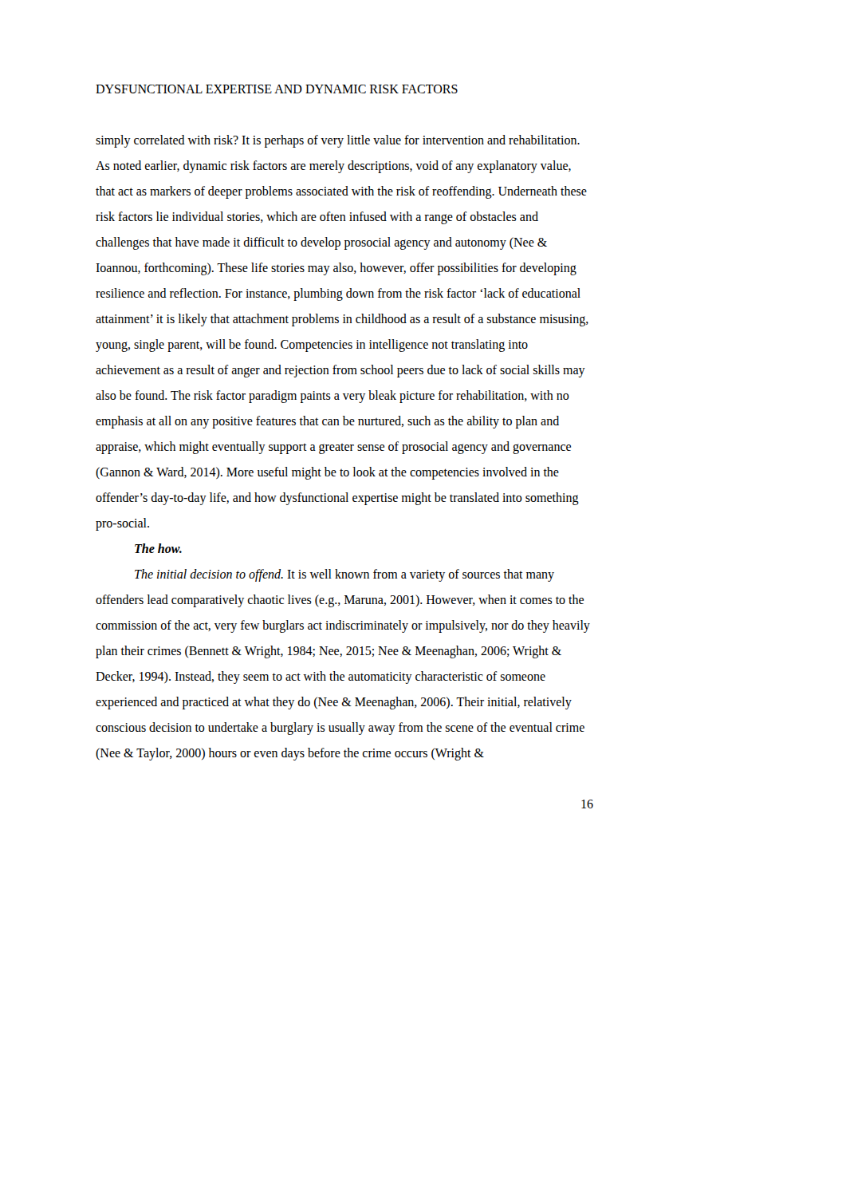Dysfunctional Expertise and Dynamic Risk Factors
simply correlated with risk? It is perhaps of very little value for intervention and rehabilitation. As noted earlier, dynamic risk factors are merely descriptions, void of any explanatory value, that act as markers of deeper problems associated with the risk of reoffending. Underneath these risk factors lie individual stories, which are often infused with a range of obstacles and challenges that have made it difficult to develop prosocial agency and autonomy (Nee & Ioannou, forthcoming). These life stories may also, however, offer possibilities for developing resilience and reflection. For instance, plumbing down from the risk factor ‘lack of educational attainment’ it is likely that attachment problems in childhood as a result of a substance misusing, young, single parent, will be found. Competencies in intelligence not translating into achievement as a result of anger and rejection from school peers due to lack of social skills may also be found. The risk factor paradigm paints a very bleak picture for rehabilitation, with no emphasis at all on any positive features that can be nurtured, such as the ability to plan and appraise, which might eventually support a greater sense of prosocial agency and governance (Gannon & Ward, 2014). More useful might be to look at the competencies involved in the offender’s day-to-day life, and how dysfunctional expertise might be translated into something pro-social.
The how.
The initial decision to offend. It is well known from a variety of sources that many offenders lead comparatively chaotic lives (e.g., Maruna, 2001). However, when it comes to the commission of the act, very few burglars act indiscriminately or impulsively, nor do they heavily plan their crimes (Bennett & Wright, 1984; Nee, 2015; Nee & Meenaghan, 2006; Wright & Decker, 1994). Instead, they seem to act with the automaticity characteristic of someone experienced and practiced at what they do (Nee & Meenaghan, 2006). Their initial, relatively conscious decision to undertake a burglary is usually away from the scene of the eventual crime (Nee & Taylor, 2000) hours or even days before the crime occurs (Wright &
16